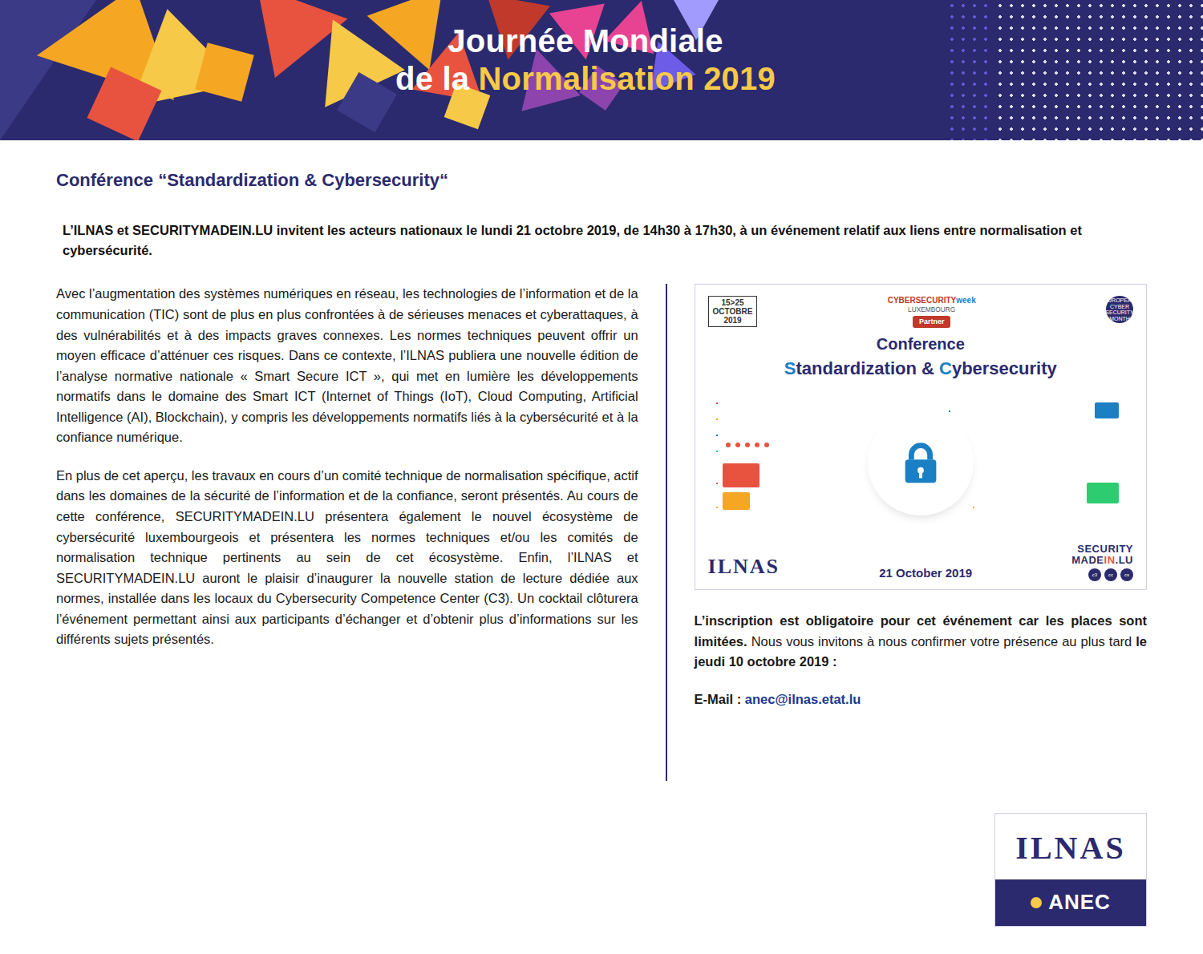Journée Mondiale
de la Normalisation 2019
Conférence “Standardization & Cybersecurity“
L’ILNAS et SECURITYMADEIN.LU invitent les acteurs nationaux le lundi 21 octobre 2019, de 14h30 à 17h30, à un événement relatif aux liens entre normalisation et cybersécurité.
Avec l’augmentation des systèmes numériques en réseau, les technologies de l’information et de la communication (TIC) sont de plus en plus confrontées à de sérieuses menaces et cyberattaques, à des vulnérabilités et à des impacts graves connexes. Les normes techniques peuvent offrir un moyen efficace d’atténuer ces risques. Dans ce contexte, l’ILNAS publiera une nouvelle édition de l’analyse normative nationale « Smart Secure ICT », qui met en lumière les développements normatifs dans le domaine des Smart ICT (Internet of Things (IoT), Cloud Computing, Artificial Intelligence (AI), Blockchain), y compris les développements normatifs liés à la cybersécurité et à la confiance numérique.
En plus de cet aperçu, les travaux en cours d’un comité technique de normalisation spécifique, actif dans les domaines de la sécurité de l’information et de la confiance, seront présentés. Au cours de cette conférence, SECURITYMADEIN.LU présentera également le nouvel écosystème de cybersécurité luxembourgeois et présentera les normes techniques et/ou les comités de normalisation technique pertinents au sein de cet écosystème. Enfin, l’ILNAS et SECURITYMADEIN.LU auront le plaisir d’inaugurer la nouvelle station de lecture dédiée aux normes, installée dans les locaux du Cybersecurity Competence Center (C3). Un cocktail clôturera l’événement permettant ainsi aux participants d’échanger et d’obtenir plus d’informations sur les différents sujets présentés.
15>25
OCTOBRE
2019
CYBERSECURITYweek LUXEMBOURG Partner
EUROPEAN
CYBER
SECURITY
MONTH
Conference Standardization & Cybersecurity
ILNAS
21 October 2019
SECURITY
MADEIN.LU
c3 cc cs
L’inscription est obligatoire pour cet événement car les places sont limitées. Nous vous invitons à nous confirmer votre présence au plus tard le jeudi 10 octobre 2019 :
E-Mail : anec@ilnas.etat.lu
ILNAS
ANEC